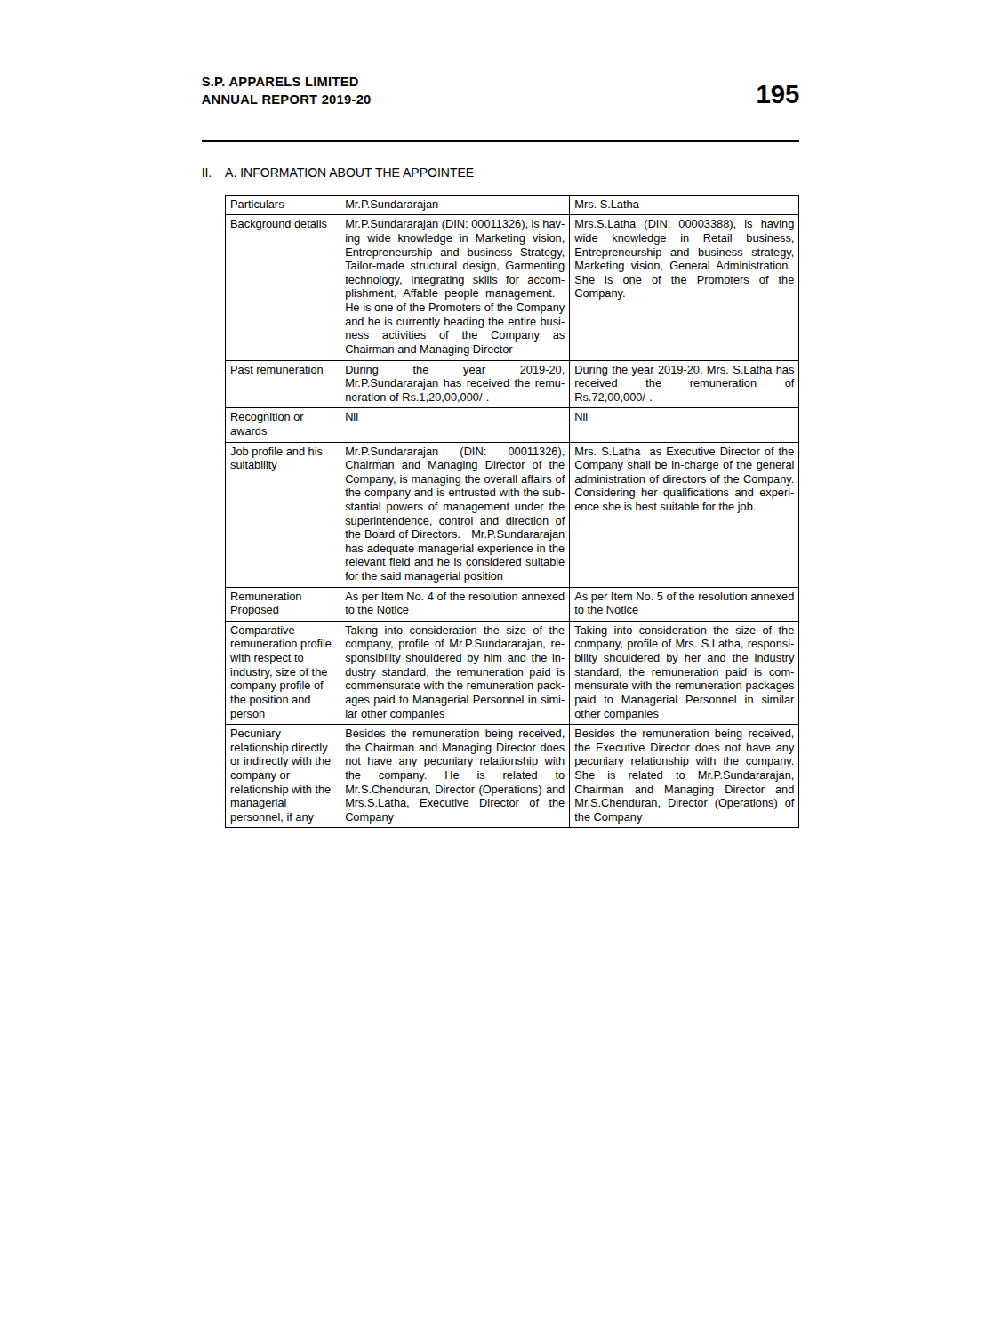S.P. APPARELS LIMITED
ANNUAL REPORT 2019-20
195
II. A. INFORMATION ABOUT THE APPOINTEE
| Particulars | Mr.P.Sundararajan | Mrs. S.Latha |
| Background details | Mr.P.Sundararajan (DIN: 00011326), is having wide knowledge in Marketing vision, Entrepreneurship and business Strategy, Tailor-made structural design, Garmenting technology, Integrating skills for accomplishment, Affable people management. He is one of the Promoters of the Company and he is currently heading the entire business activities of the Company as Chairman and Managing Director | Mrs.S.Latha (DIN: 00003388), is having wide knowledge in Retail business, Entrepreneurship and business strategy, Marketing vision, General Administration. She is one of the Promoters of the Company. |
| Past remuneration | During the year 2019-20, Mr.P.Sundararajan has received the remuneration of Rs.1,20,00,000/-. | During the year 2019-20, Mrs. S.Latha has received the remuneration of Rs.72,00,000/-. |
| Recognition or awards | Nil | Nil |
| Job profile and his suitability | Mr.P.Sundararajan (DIN: 00011326), Chairman and Managing Director of the Company, is managing the overall affairs of the company and is entrusted with the substantial powers of management under the superintendence, control and direction of the Board of Directors. Mr.P.Sundararajan has adequate managerial experience in the relevant field and he is considered suitable for the said managerial position | Mrs. S.Latha as Executive Director of the Company shall be in-charge of the general administration of directors of the Company. Considering her qualifications and experience she is best suitable for the job. |
| Remuneration Proposed | As per Item No. 4 of the resolution annexed to the Notice | As per Item No. 5 of the resolution annexed to the Notice |
| Comparative remuneration profile with respect to industry, size of the company profile of the position and person | Taking into consideration the size of the company, profile of Mr.P.Sundararajan, responsibility shouldered by him and the industry standard, the remuneration paid is commensurate with the remuneration packages paid to Managerial Personnel in similar other companies | Taking into consideration the size of the company, profile of Mrs. S.Latha, responsibility shouldered by her and the industry standard, the remuneration paid is commensurate with the remuneration packages paid to Managerial Personnel in similar other companies |
| Pecuniary relationship directly or indirectly with the company or relationship with the managerial personnel, if any | Besides the remuneration being received, the Chairman and Managing Director does not have any pecuniary relationship with the company. He is related to Mr.S.Chenduran, Director (Operations) and Mrs.S.Latha, Executive Director of the Company | Besides the remuneration being received, the Executive Director does not have any pecuniary relationship with the company. She is related to Mr.P.Sundararajan, Chairman and Managing Director and Mr.S.Chenduran, Director (Operations) of the Company |